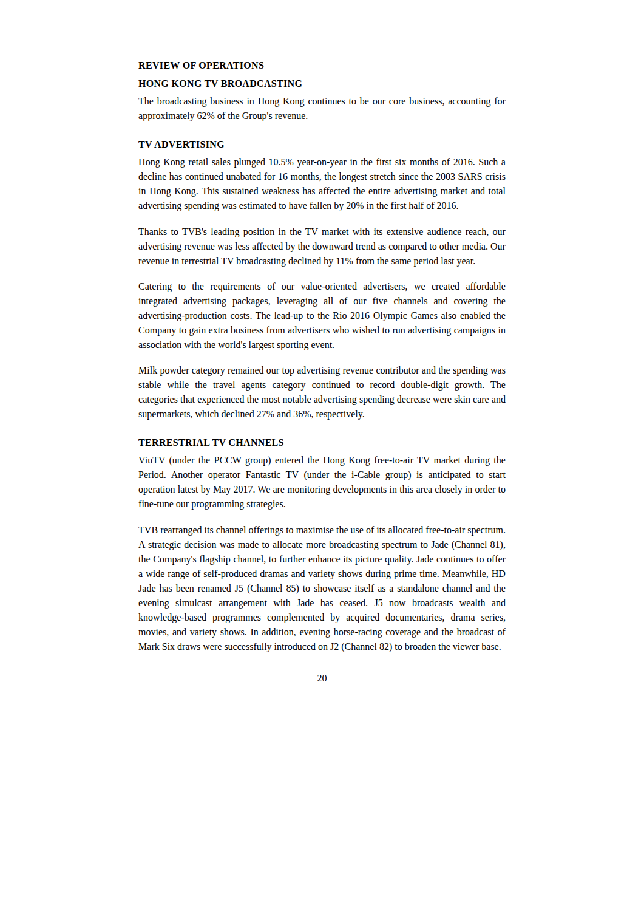REVIEW OF OPERATIONS
HONG KONG TV BROADCASTING
The broadcasting business in Hong Kong continues to be our core business, accounting for approximately 62% of the Group's revenue.
TV ADVERTISING
Hong Kong retail sales plunged 10.5% year-on-year in the first six months of 2016. Such a decline has continued unabated for 16 months, the longest stretch since the 2003 SARS crisis in Hong Kong. This sustained weakness has affected the entire advertising market and total advertising spending was estimated to have fallen by 20% in the first half of 2016.
Thanks to TVB's leading position in the TV market with its extensive audience reach, our advertising revenue was less affected by the downward trend as compared to other media. Our revenue in terrestrial TV broadcasting declined by 11% from the same period last year.
Catering to the requirements of our value-oriented advertisers, we created affordable integrated advertising packages, leveraging all of our five channels and covering the advertising-production costs. The lead-up to the Rio 2016 Olympic Games also enabled the Company to gain extra business from advertisers who wished to run advertising campaigns in association with the world's largest sporting event.
Milk powder category remained our top advertising revenue contributor and the spending was stable while the travel agents category continued to record double-digit growth. The categories that experienced the most notable advertising spending decrease were skin care and supermarkets, which declined 27% and 36%, respectively.
TERRESTRIAL TV CHANNELS
ViuTV (under the PCCW group) entered the Hong Kong free-to-air TV market during the Period. Another operator Fantastic TV (under the i-Cable group) is anticipated to start operation latest by May 2017. We are monitoring developments in this area closely in order to fine-tune our programming strategies.
TVB rearranged its channel offerings to maximise the use of its allocated free-to-air spectrum. A strategic decision was made to allocate more broadcasting spectrum to Jade (Channel 81), the Company's flagship channel, to further enhance its picture quality. Jade continues to offer a wide range of self-produced dramas and variety shows during prime time. Meanwhile, HD Jade has been renamed J5 (Channel 85) to showcase itself as a standalone channel and the evening simulcast arrangement with Jade has ceased. J5 now broadcasts wealth and knowledge-based programmes complemented by acquired documentaries, drama series, movies, and variety shows. In addition, evening horse-racing coverage and the broadcast of Mark Six draws were successfully introduced on J2 (Channel 82) to broaden the viewer base.
20